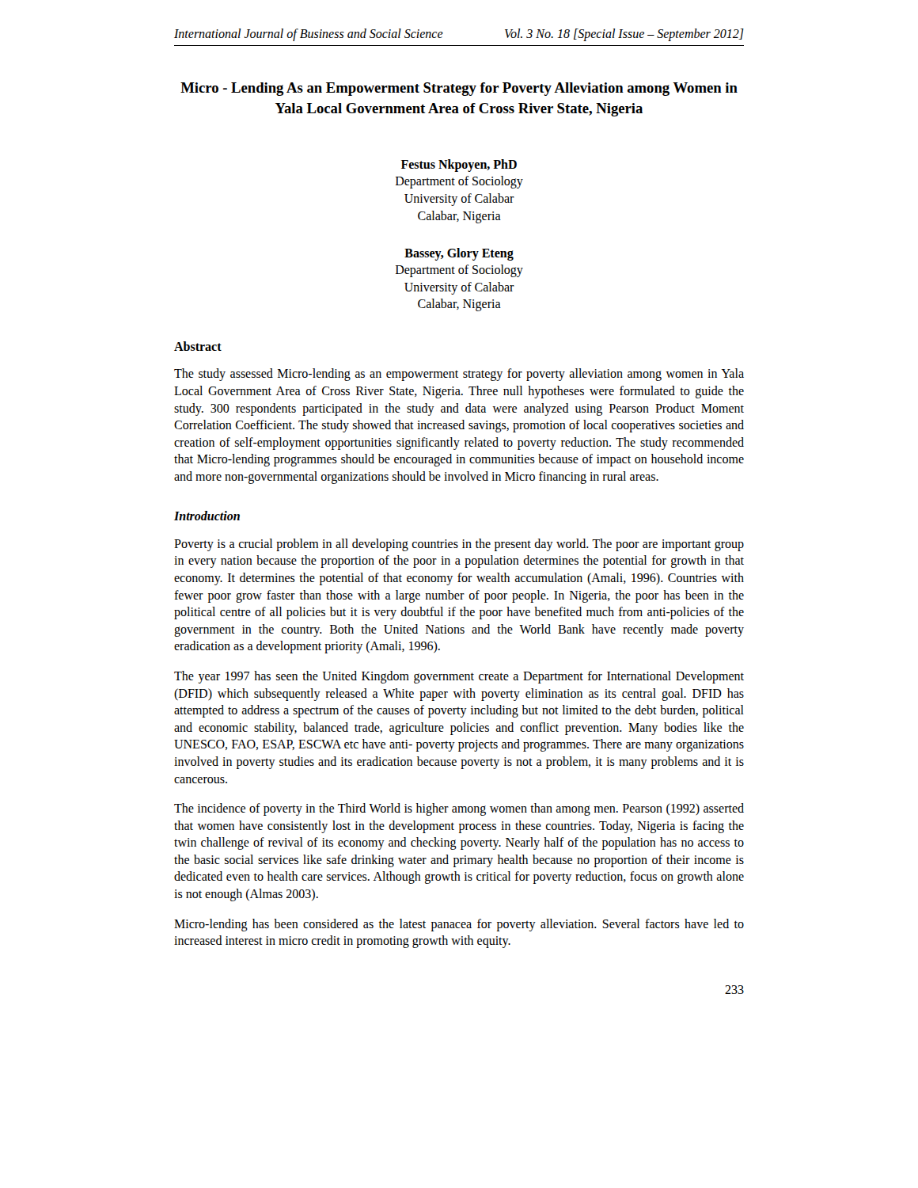International Journal of Business and Social Science Vol. 3 No. 18 [Special Issue – September 2012]
Micro - Lending As an Empowerment Strategy for Poverty Alleviation among Women in Yala Local Government Area of Cross River State, Nigeria
Festus Nkpoyen, PhD Department of Sociology University of Calabar Calabar, Nigeria
Bassey, Glory Eteng Department of Sociology University of Calabar Calabar, Nigeria
Abstract
The study assessed Micro-lending as an empowerment strategy for poverty alleviation among women in Yala Local Government Area of Cross River State, Nigeria. Three null hypotheses were formulated to guide the study. 300 respondents participated in the study and data were analyzed using Pearson Product Moment Correlation Coefficient. The study showed that increased savings, promotion of local cooperatives societies and creation of self-employment opportunities significantly related to poverty reduction. The study recommended that Micro-lending programmes should be encouraged in communities because of impact on household income and more non-governmental organizations should be involved in Micro financing in rural areas.
Introduction
Poverty is a crucial problem in all developing countries in the present day world. The poor are important group in every nation because the proportion of the poor in a population determines the potential for growth in that economy. It determines the potential of that economy for wealth accumulation (Amali, 1996). Countries with fewer poor grow faster than those with a large number of poor people. In Nigeria, the poor has been in the political centre of all policies but it is very doubtful if the poor have benefited much from anti-policies of the government in the country. Both the United Nations and the World Bank have recently made poverty eradication as a development priority (Amali, 1996).
The year 1997 has seen the United Kingdom government create a Department for International Development (DFID) which subsequently released a White paper with poverty elimination as its central goal. DFID has attempted to address a spectrum of the causes of poverty including but not limited to the debt burden, political and economic stability, balanced trade, agriculture policies and conflict prevention. Many bodies like the UNESCO, FAO, ESAP, ESCWA etc have anti- poverty projects and programmes. There are many organizations involved in poverty studies and its eradication because poverty is not a problem, it is many problems and it is cancerous.
The incidence of poverty in the Third World is higher among women than among men. Pearson (1992) asserted that women have consistently lost in the development process in these countries. Today, Nigeria is facing the twin challenge of revival of its economy and checking poverty. Nearly half of the population has no access to the basic social services like safe drinking water and primary health because no proportion of their income is dedicated even to health care services. Although growth is critical for poverty reduction, focus on growth alone is not enough (Almas 2003).
Micro-lending has been considered as the latest panacea for poverty alleviation. Several factors have led to increased interest in micro credit in promoting growth with equity.
233